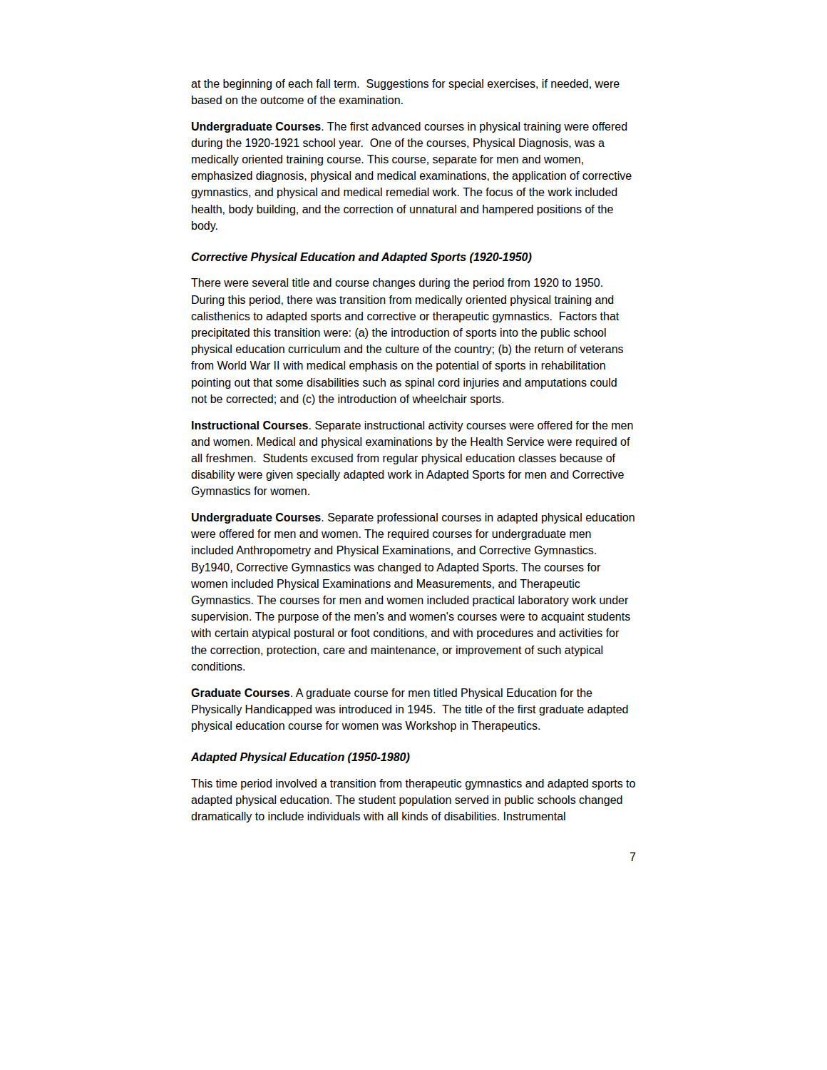at the beginning of each fall term. Suggestions for special exercises, if needed, were based on the outcome of the examination.
Undergraduate Courses. The first advanced courses in physical training were offered during the 1920-1921 school year. One of the courses, Physical Diagnosis, was a medically oriented training course. This course, separate for men and women, emphasized diagnosis, physical and medical examinations, the application of corrective gymnastics, and physical and medical remedial work. The focus of the work included health, body building, and the correction of unnatural and hampered positions of the body.
Corrective Physical Education and Adapted Sports (1920-1950)
There were several title and course changes during the period from 1920 to 1950. During this period, there was transition from medically oriented physical training and calisthenics to adapted sports and corrective or therapeutic gymnastics. Factors that precipitated this transition were: (a) the introduction of sports into the public school physical education curriculum and the culture of the country; (b) the return of veterans from World War II with medical emphasis on the potential of sports in rehabilitation pointing out that some disabilities such as spinal cord injuries and amputations could not be corrected; and (c) the introduction of wheelchair sports.
Instructional Courses. Separate instructional activity courses were offered for the men and women. Medical and physical examinations by the Health Service were required of all freshmen. Students excused from regular physical education classes because of disability were given specially adapted work in Adapted Sports for men and Corrective Gymnastics for women.
Undergraduate Courses. Separate professional courses in adapted physical education were offered for men and women. The required courses for undergraduate men included Anthropometry and Physical Examinations, and Corrective Gymnastics. By1940, Corrective Gymnastics was changed to Adapted Sports. The courses for women included Physical Examinations and Measurements, and Therapeutic Gymnastics. The courses for men and women included practical laboratory work under supervision. The purpose of the men’s and women's courses were to acquaint students with certain atypical postural or foot conditions, and with procedures and activities for the correction, protection, care and maintenance, or improvement of such atypical conditions.
Graduate Courses. A graduate course for men titled Physical Education for the Physically Handicapped was introduced in 1945. The title of the first graduate adapted physical education course for women was Workshop in Therapeutics.
Adapted Physical Education (1950-1980)
This time period involved a transition from therapeutic gymnastics and adapted sports to adapted physical education. The student population served in public schools changed dramatically to include individuals with all kinds of disabilities. Instrumental
7